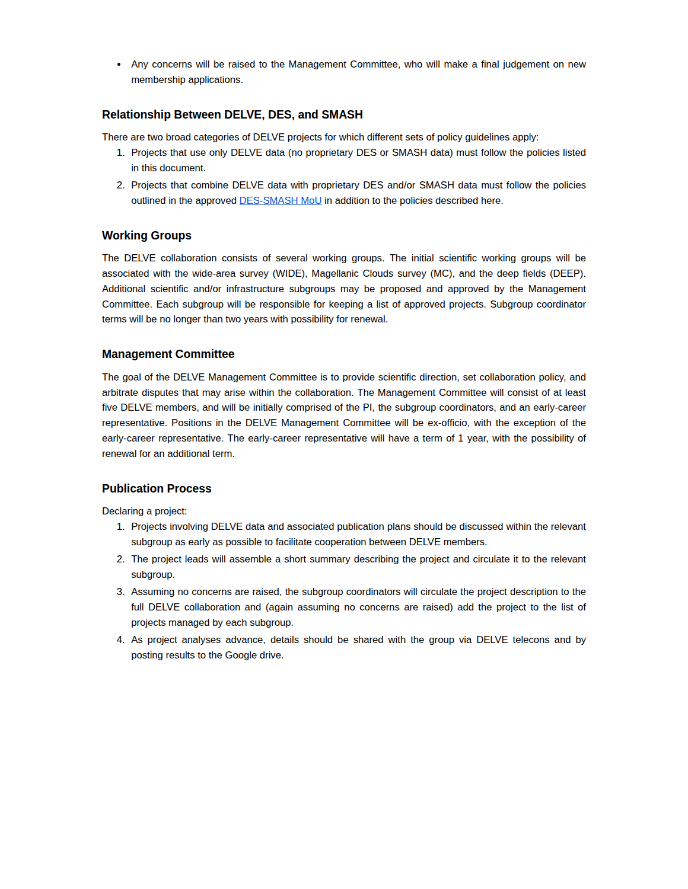Any concerns will be raised to the Management Committee, who will make a final judgement on new membership applications.
Relationship Between DELVE, DES, and SMASH
There are two broad categories of DELVE projects for which different sets of policy guidelines apply:
Projects that use only DELVE data (no proprietary DES or SMASH data) must follow the policies listed in this document.
Projects that combine DELVE data with proprietary DES and/or SMASH data must follow the policies outlined in the approved DES-SMASH MoU in addition to the policies described here.
Working Groups
The DELVE collaboration consists of several working groups. The initial scientific working groups will be associated with the wide-area survey (WIDE), Magellanic Clouds survey (MC), and the deep fields (DEEP). Additional scientific and/or infrastructure subgroups may be proposed and approved by the Management Committee. Each subgroup will be responsible for keeping a list of approved projects. Subgroup coordinator terms will be no longer than two years with possibility for renewal.
Management Committee
The goal of the DELVE Management Committee is to provide scientific direction, set collaboration policy, and arbitrate disputes that may arise within the collaboration. The Management Committee will consist of at least five DELVE members, and will be initially comprised of the PI, the subgroup coordinators, and an early-career representative. Positions in the DELVE Management Committee will be ex-officio, with the exception of the early-career representative. The early-career representative will have a term of 1 year, with the possibility of renewal for an additional term.
Publication Process
Declaring a project:
Projects involving DELVE data and associated publication plans should be discussed within the relevant subgroup as early as possible to facilitate cooperation between DELVE members.
The project leads will assemble a short summary describing the project and circulate it to the relevant subgroup.
Assuming no concerns are raised, the subgroup coordinators will circulate the project description to the full DELVE collaboration and (again assuming no concerns are raised) add the project to the list of projects managed by each subgroup.
As project analyses advance, details should be shared with the group via DELVE telecons and by posting results to the Google drive.